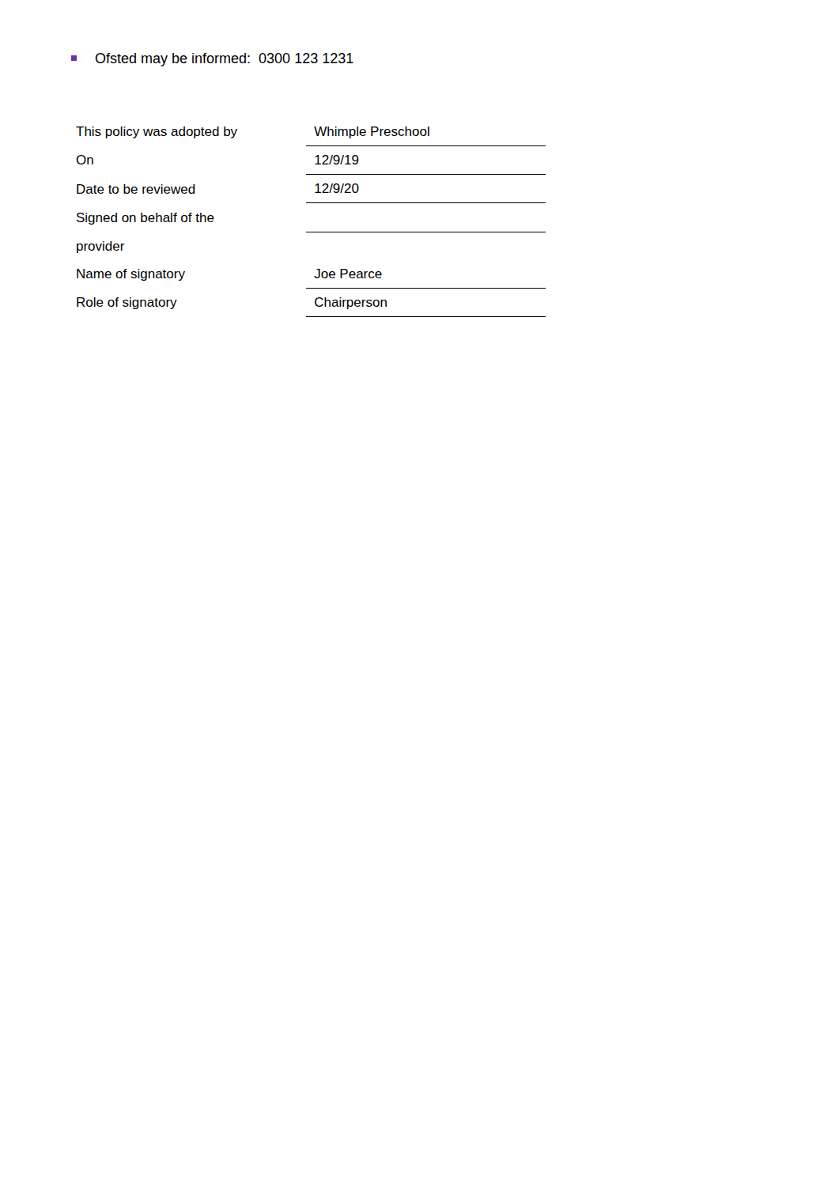Ofsted may be informed: 0300 123 1231
| This policy was adopted by | Whimple Preschool |
| On | 12/9/19 |
| Date to be reviewed | 12/9/20 |
| Signed on behalf of the | |
| provider | |
| Name of signatory | Joe Pearce |
| Role of signatory | Chairperson |